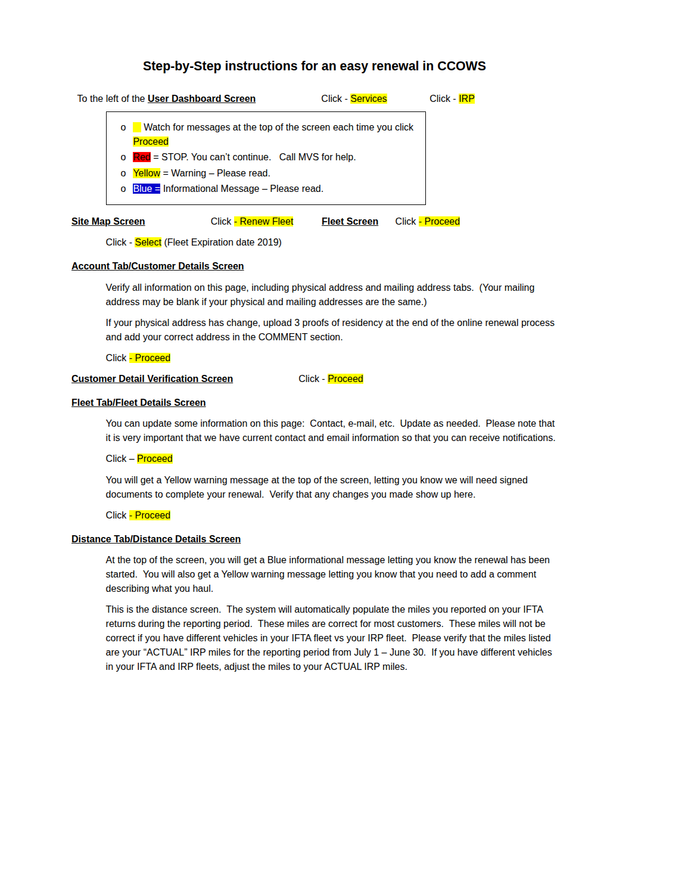Step-by-Step instructions for an easy renewal in CCOWS
To the left of the User Dashboard Screen Click - Services Click - IRP
Watch for messages at the top of the screen each time you click Proceed
Red = STOP. You can’t continue. Call MVS for help.
Yellow = Warning – Please read.
Blue = Informational Message – Please read.
Site Map Screen Click - Renew Fleet Fleet Screen Click - Proceed
Click - Select (Fleet Expiration date 2019)
Account Tab/Customer Details Screen
Verify all information on this page, including physical address and mailing address tabs. (Your mailing address may be blank if your physical and mailing addresses are the same.)
If your physical address has change, upload 3 proofs of residency at the end of the online renewal process and add your correct address in the COMMENT section.
Click - Proceed
Customer Detail Verification Screen Click - Proceed
Fleet Tab/Fleet Details Screen
You can update some information on this page: Contact, e-mail, etc. Update as needed. Please note that it is very important that we have current contact and email information so that you can receive notifications.
Click – Proceed
You will get a Yellow warning message at the top of the screen, letting you know we will need signed documents to complete your renewal. Verify that any changes you made show up here.
Click - Proceed
Distance Tab/Distance Details Screen
At the top of the screen, you will get a Blue informational message letting you know the renewal has been started. You will also get a Yellow warning message letting you know that you need to add a comment describing what you haul.
This is the distance screen. The system will automatically populate the miles you reported on your IFTA returns during the reporting period. These miles are correct for most customers. These miles will not be correct if you have different vehicles in your IFTA fleet vs your IRP fleet. Please verify that the miles listed are your “ACTUAL” IRP miles for the reporting period from July 1 – June 30. If you have different vehicles in your IFTA and IRP fleets, adjust the miles to your ACTUAL IRP miles.